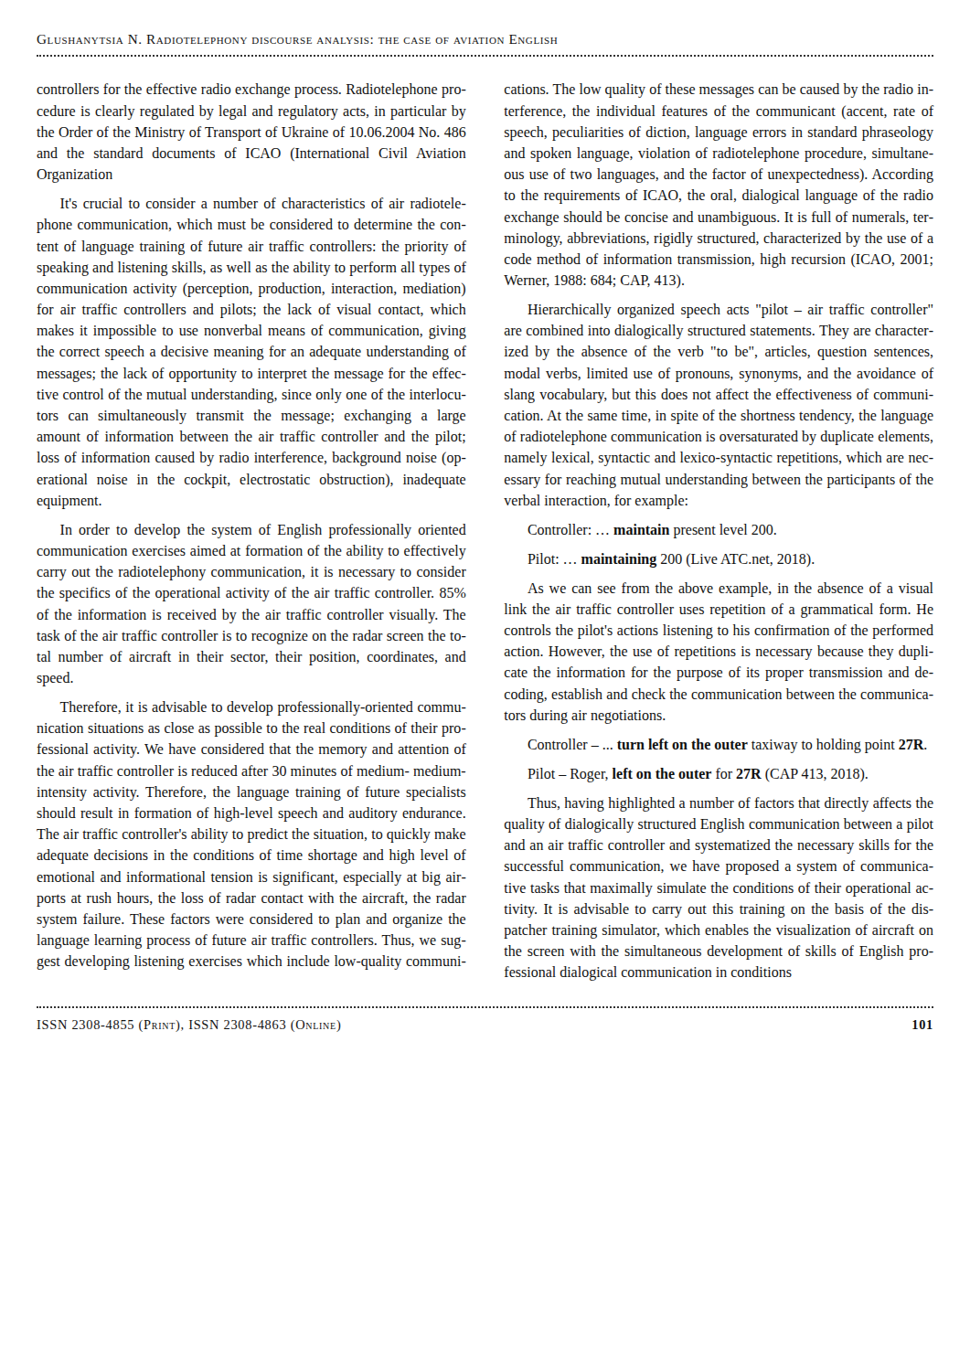Glushanytsia N. Radiotelephony discourse analysis: the case of aviation English
controllers for the effective radio exchange process. Radiotelephone procedure is clearly regulated by legal and regulatory acts, in particular by the Order of the Ministry of Transport of Ukraine of 10.06.2004 No. 486 and the standard documents of ICAO (International Civil Aviation Organization
It's crucial to consider a number of characteristics of air radiotelephone communication, which must be considered to determine the content of language training of future air traffic controllers: the priority of speaking and listening skills, as well as the ability to perform all types of communication activity (perception, production, interaction, mediation) for air traffic controllers and pilots; the lack of visual contact, which makes it impossible to use nonverbal means of communication, giving the correct speech a decisive meaning for an adequate understanding of messages; the lack of opportunity to interpret the message for the effective control of the mutual understanding, since only one of the interlocutors can simultaneously transmit the message; exchanging a large amount of information between the air traffic controller and the pilot; loss of information caused by radio interference, background noise (operational noise in the cockpit, electrostatic obstruction), inadequate equipment.
In order to develop the system of English professionally oriented communication exercises aimed at formation of the ability to effectively carry out the radiotelephony communication, it is necessary to consider the specifics of the operational activity of the air traffic controller. 85% of the information is received by the air traffic controller visually. The task of the air traffic controller is to recognize on the radar screen the total number of aircraft in their sector, their position, coordinates, and speed.
Therefore, it is advisable to develop professionally-oriented communication situations as close as possible to the real conditions of their professional activity. We have considered that the memory and attention of the air traffic controller is reduced after 30 minutes of medium- medium-intensity activity. Therefore, the language training of future specialists should result in formation of high-level speech and auditory endurance. The air traffic controller's ability to predict the situation, to quickly make adequate decisions in the conditions of time shortage and high level of emotional and informational tension is significant, especially at big airports at rush hours, the loss of radar contact with the aircraft, the radar system failure. These factors were considered to plan and organize the language learning process of future air traffic controllers. Thus, we suggest developing listening exercises which include low-quality communications. The low quality of these messages can be caused by the radio interference, the individual features of the communicant (accent, rate of speech, peculiarities of diction, language errors in standard phraseology and spoken language, violation of radiotelephone procedure, simultaneous use of two languages, and the factor of unexpectedness). According to the requirements of ICAO, the oral, dialogical language of the radio exchange should be concise and unambiguous. It is full of numerals, terminology, abbreviations, rigidly structured, characterized by the use of a code method of information transmission, high recursion (ICAO, 2001; Werner, 1988: 684; CAP, 413).
Hierarchically organized speech acts "pilot – air traffic controller" are combined into dialogically structured statements. They are characterized by the absence of the verb "to be", articles, question sentences, modal verbs, limited use of pronouns, synonyms, and the avoidance of slang vocabulary, but this does not affect the effectiveness of communication. At the same time, in spite of the shortness tendency, the language of radiotelephone communication is oversaturated by duplicate elements, namely lexical, syntactic and lexico-syntactic repetitions, which are necessary for reaching mutual understanding between the participants of the verbal interaction, for example:
Controller: … maintain present level 200.
Pilot: … maintaining 200 (Live ATC.net, 2018).
As we can see from the above example, in the absence of a visual link the air traffic controller uses repetition of a grammatical form. He controls the pilot's actions listening to his confirmation of the performed action. However, the use of repetitions is necessary because they duplicate the information for the purpose of its proper transmission and decoding, establish and check the communication between the communicators during air negotiations.
Controller – ... turn left on the outer taxiway to holding point 27R.
Pilot – Roger, left on the outer for 27R (CAP 413, 2018).
Thus, having highlighted a number of factors that directly affects the quality of dialogically structured English communication between a pilot and an air traffic controller and systematized the necessary skills for the successful communication, we have proposed a system of communicative tasks that maximally simulate the conditions of their operational activity. It is advisable to carry out this training on the basis of the dispatcher training simulator, which enables the visualization of aircraft on the screen with the simultaneous development of skills of English professional dialogical communication in conditions
ISSN 2308-4855 (Print), ISSN 2308-4863 (Online) 101